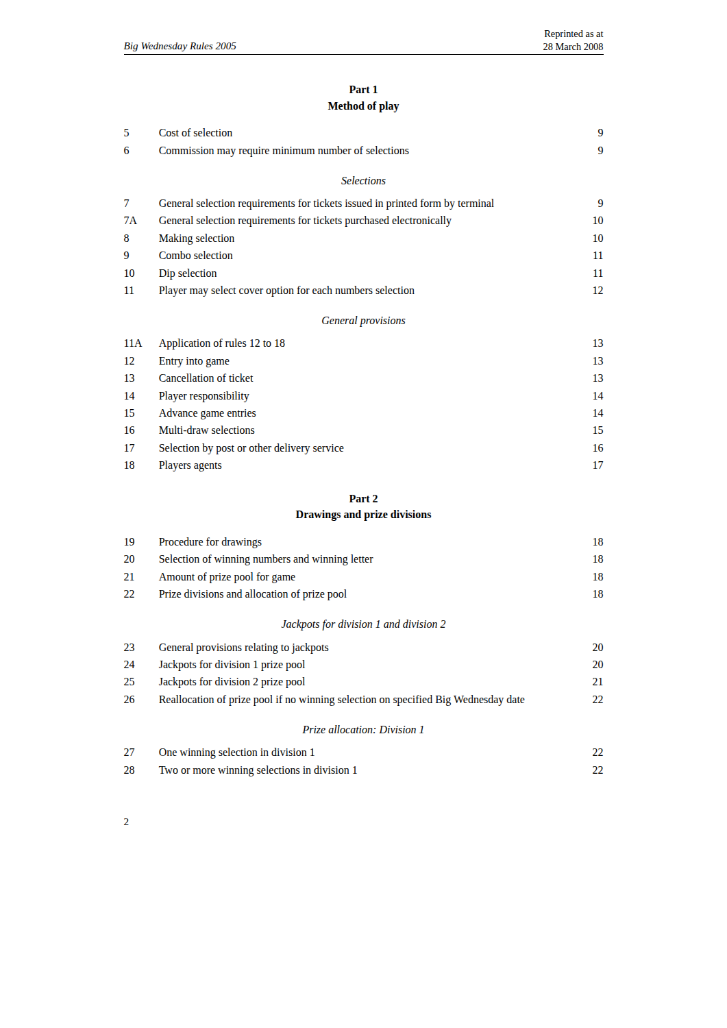Big Wednesday Rules 2005
Reprinted as at
28 March 2008
Part 1
Method of play
| 5 | Cost of selection | 9 |
| 6 | Commission may require minimum number of selections | 9 |
Selections
| 7 | General selection requirements for tickets issued in printed form by terminal | 9 |
| 7A | General selection requirements for tickets purchased electronically | 10 |
| 8 | Making selection | 10 |
| 9 | Combo selection | 11 |
| 10 | Dip selection | 11 |
| 11 | Player may select cover option for each numbers selection | 12 |
General provisions
| 11A | Application of rules 12 to 18 | 13 |
| 12 | Entry into game | 13 |
| 13 | Cancellation of ticket | 13 |
| 14 | Player responsibility | 14 |
| 15 | Advance game entries | 14 |
| 16 | Multi-draw selections | 15 |
| 17 | Selection by post or other delivery service | 16 |
| 18 | Players agents | 17 |
Part 2
Drawings and prize divisions
| 19 | Procedure for drawings | 18 |
| 20 | Selection of winning numbers and winning letter | 18 |
| 21 | Amount of prize pool for game | 18 |
| 22 | Prize divisions and allocation of prize pool | 18 |
Jackpots for division 1 and division 2
| 23 | General provisions relating to jackpots | 20 |
| 24 | Jackpots for division 1 prize pool | 20 |
| 25 | Jackpots for division 2 prize pool | 21 |
| 26 | Reallocation of prize pool if no winning selection on specified Big Wednesday date | 22 |
Prize allocation: Division 1
| 27 | One winning selection in division 1 | 22 |
| 28 | Two or more winning selections in division 1 | 22 |
2